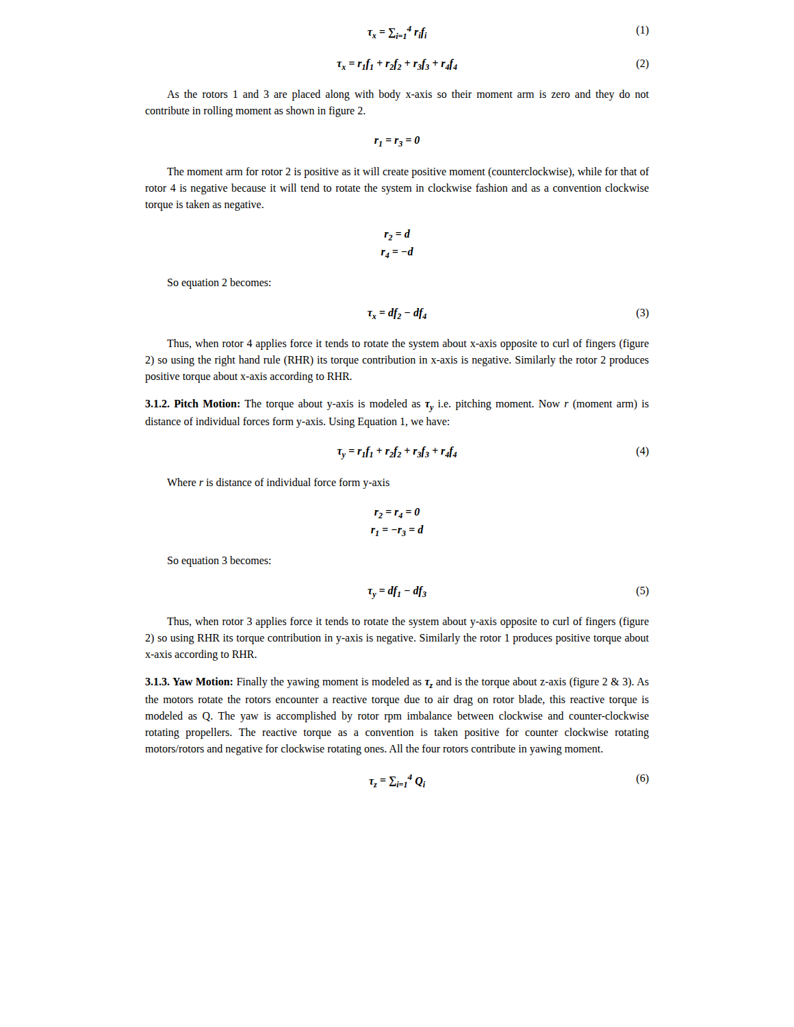τx = ∑i=14 rifi (1)
τx = r1f1 + r2f2 + r3f3 + r4f4 (2)
As the rotors 1 and 3 are placed along with body x-axis so their moment arm is zero and they do not contribute in rolling moment as shown in figure 2.
r1 = r3 = 0
The moment arm for rotor 2 is positive as it will create positive moment (counterclockwise), while for that of rotor 4 is negative because it will tend to rotate the system in clockwise fashion and as a convention clockwise torque is taken as negative.
r2 = d r4 = −d
So equation 2 becomes:
τx = df2 − df4 (3)
Thus, when rotor 4 applies force it tends to rotate the system about x-axis opposite to curl of fingers (figure 2) so using the right hand rule (RHR) its torque contribution in x-axis is negative. Similarly the rotor 2 produces positive torque about x-axis according to RHR.
3.1.2. Pitch Motion: The torque about y-axis is modeled as τy i.e. pitching moment. Now r (moment arm) is distance of individual forces form y-axis. Using Equation 1, we have:
τy = r1f1 + r2f2 + r3f3 + r4f4 (4)
Where r is distance of individual force form y-axis
r2 = r4 = 0 r1 = −r3 = d
So equation 3 becomes:
τy = df1 − df3 (5)
Thus, when rotor 3 applies force it tends to rotate the system about y-axis opposite to curl of fingers (figure 2) so using RHR its torque contribution in y-axis is negative. Similarly the rotor 1 produces positive torque about x-axis according to RHR.
3.1.3. Yaw Motion: Finally the yawing moment is modeled as τz and is the torque about z-axis (figure 2 & 3). As the motors rotate the rotors encounter a reactive torque due to air drag on rotor blade, this reactive torque is modeled as Q. The yaw is accomplished by rotor rpm imbalance between clockwise and counter-clockwise rotating propellers. The reactive torque as a convention is taken positive for counter clockwise rotating motors/rotors and negative for clockwise rotating ones. All the four rotors contribute in yawing moment.
τz = ∑i=14 Qi (6)